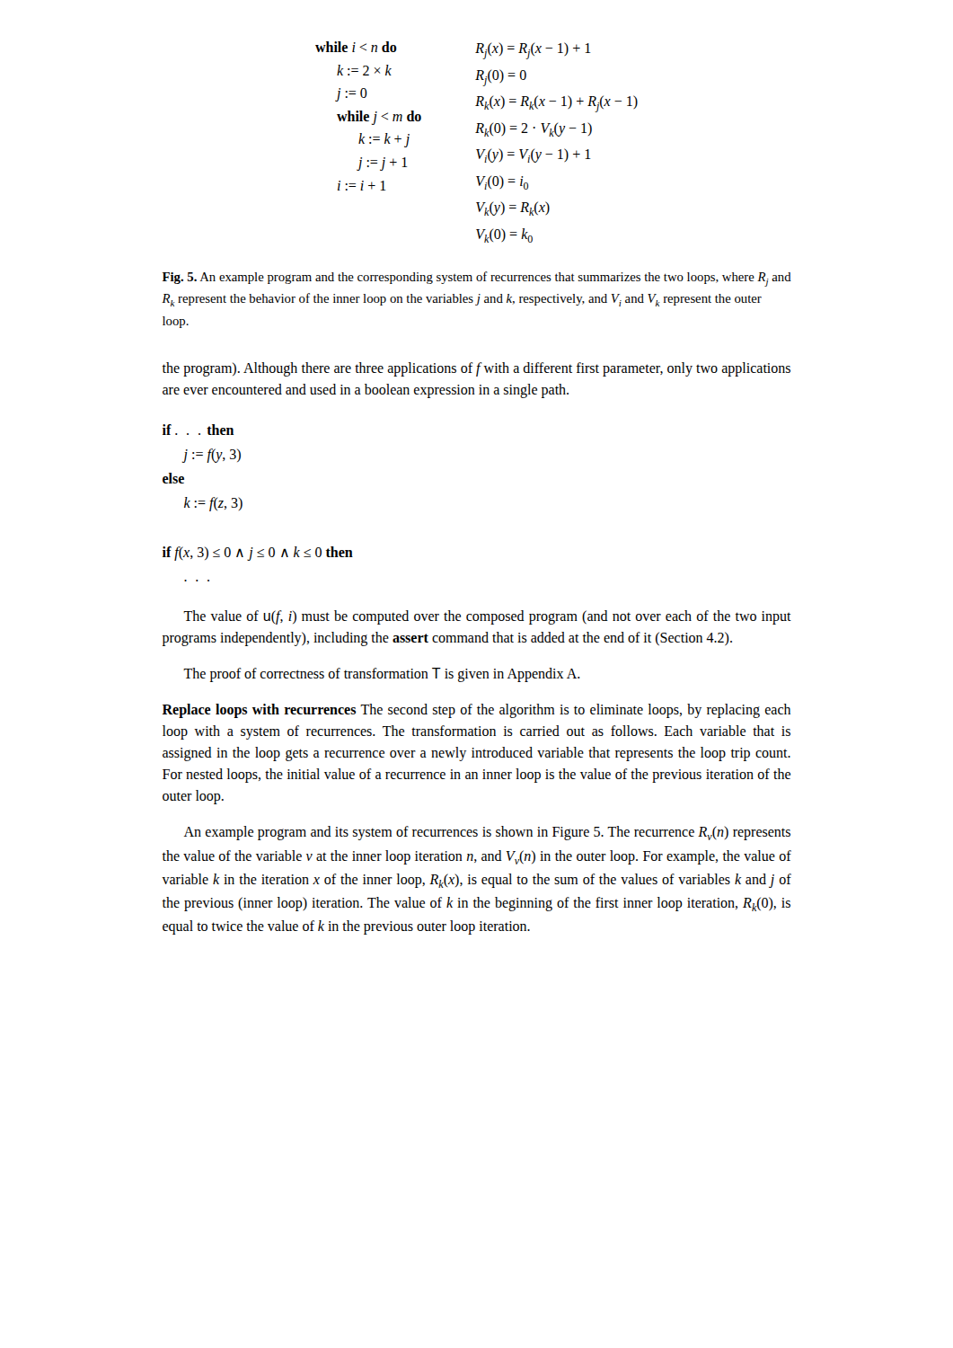while i < n do
k := 2 × k
j := 0
while j < m do
k := k + j
j := j + 1
i := i + 1
Rj(x) = Rj(x − 1) + 1
Rj(0) = 0
Rk(x) = Rk(x − 1) + Rj(x − 1)
Rk(0) = 2 · Vk(y − 1)
Vi(y) = Vi(y − 1) + 1
Vi(0) = i 0
Vk(y) = Rk(x)
Vk(0) = k 0
Fig. 5. An example program and the corresponding system of recurrences that summarizes the two loops, where Rj and Rk represent the behavior of the inner loop on the variables j and k, respectively, and Vi and Vk represent the outer loop.
the program). Although there are three applications of f with a different first parameter, only two applications are ever encountered and used in a boolean expression in a single path.
if . . . then
j := f(y, 3)
else
k := f(z, 3)
if f(x, 3) ≤ 0 ∧ j ≤ 0 ∧ k ≤ 0 then
. . .
The value of u(f, i) must be computed over the composed program (and not over each of the two input programs independently), including the assert command that is added at the end of it (Section 4.2).
The proof of correctness of transformation T is given in Appendix A.
Replace loops with recurrences The second step of the algorithm is to eliminate loops, by replacing each loop with a system of recurrences. The transformation is carried out as follows. Each variable that is assigned in the loop gets a recurrence over a newly introduced variable that represents the loop trip count. For nested loops, the initial value of a recurrence in an inner loop is the value of the previous iteration of the outer loop.
An example program and its system of recurrences is shown in Figure 5. The recurrence Rv(n) represents the value of the variable v at the inner loop iteration n, and Vv(n) in the outer loop. For example, the value of variable k in the iteration x of the inner loop, Rk(x), is equal to the sum of the values of variables k and j of the previous (inner loop) iteration. The value of k in the beginning of the first inner loop iteration, Rk(0), is equal to twice the value of k in the previous outer loop iteration.